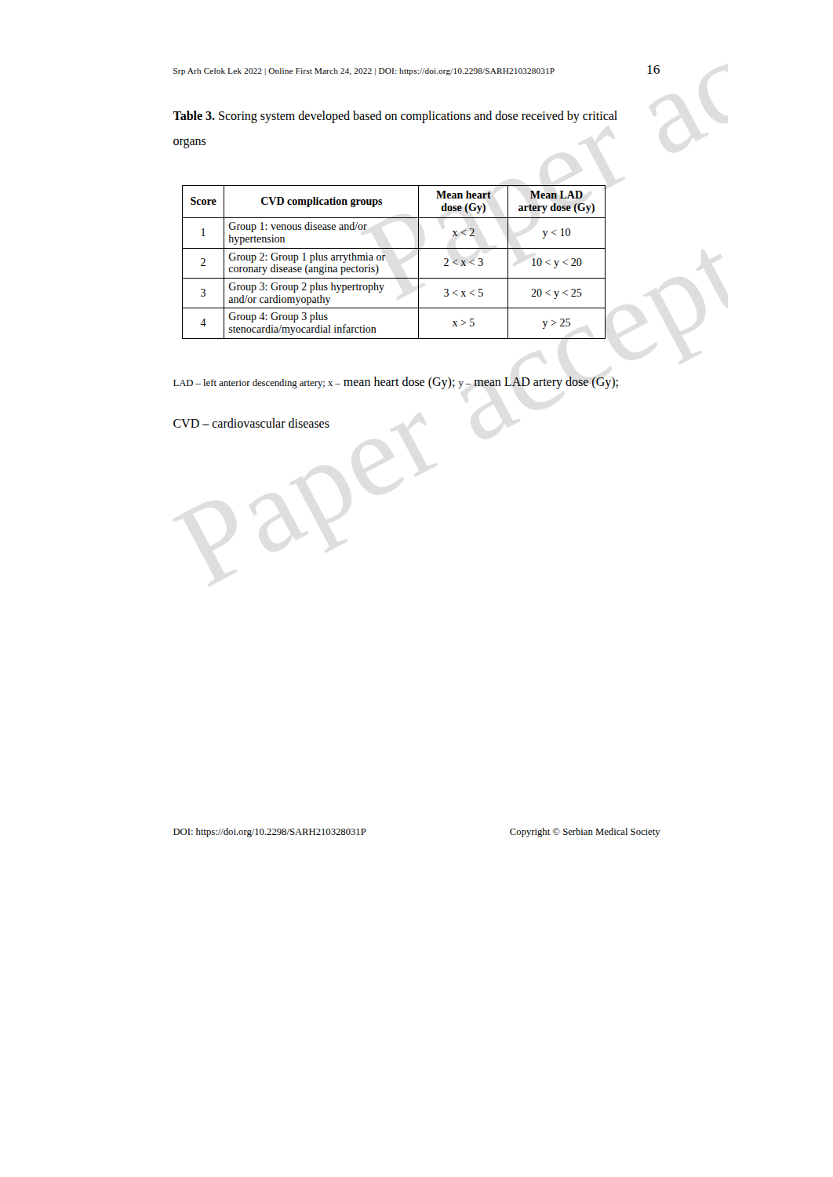16 Srp Arh Celok Lek 2022 | Online First March 24, 2022 | DOI: https://doi.org/10.2298/SARH210328031P
Table 3. Scoring system developed based on complications and dose received by critical organs
| Score | CVD complication groups | Mean heart dose (Gy) | Mean LAD artery dose (Gy) |
| --- | --- | --- | --- |
| 1 | Group 1: venous disease and/or hypertension | x < 2 | y < 10 |
| 2 | Group 2: Group 1 plus arrythmia or coronary disease (angina pectoris) | 2 < x < 3 | 10 < y < 20 |
| 3 | Group 3: Group 2 plus hypertrophy and/or cardiomyopathy | 3 < x < 5 | 20 < y < 25 |
| 4 | Group 4: Group 3 plus stenocardia/myocardial infarction | x > 5 | y > 25 |
LAD – left anterior descending artery; x – mean heart dose (Gy); y – mean LAD artery dose (Gy);
CVD – cardiovascular diseases
DOI: https://doi.org/10.2298/SARH210328031P
Copyright © Serbian Medical Society
Paper accepted Paper accepted